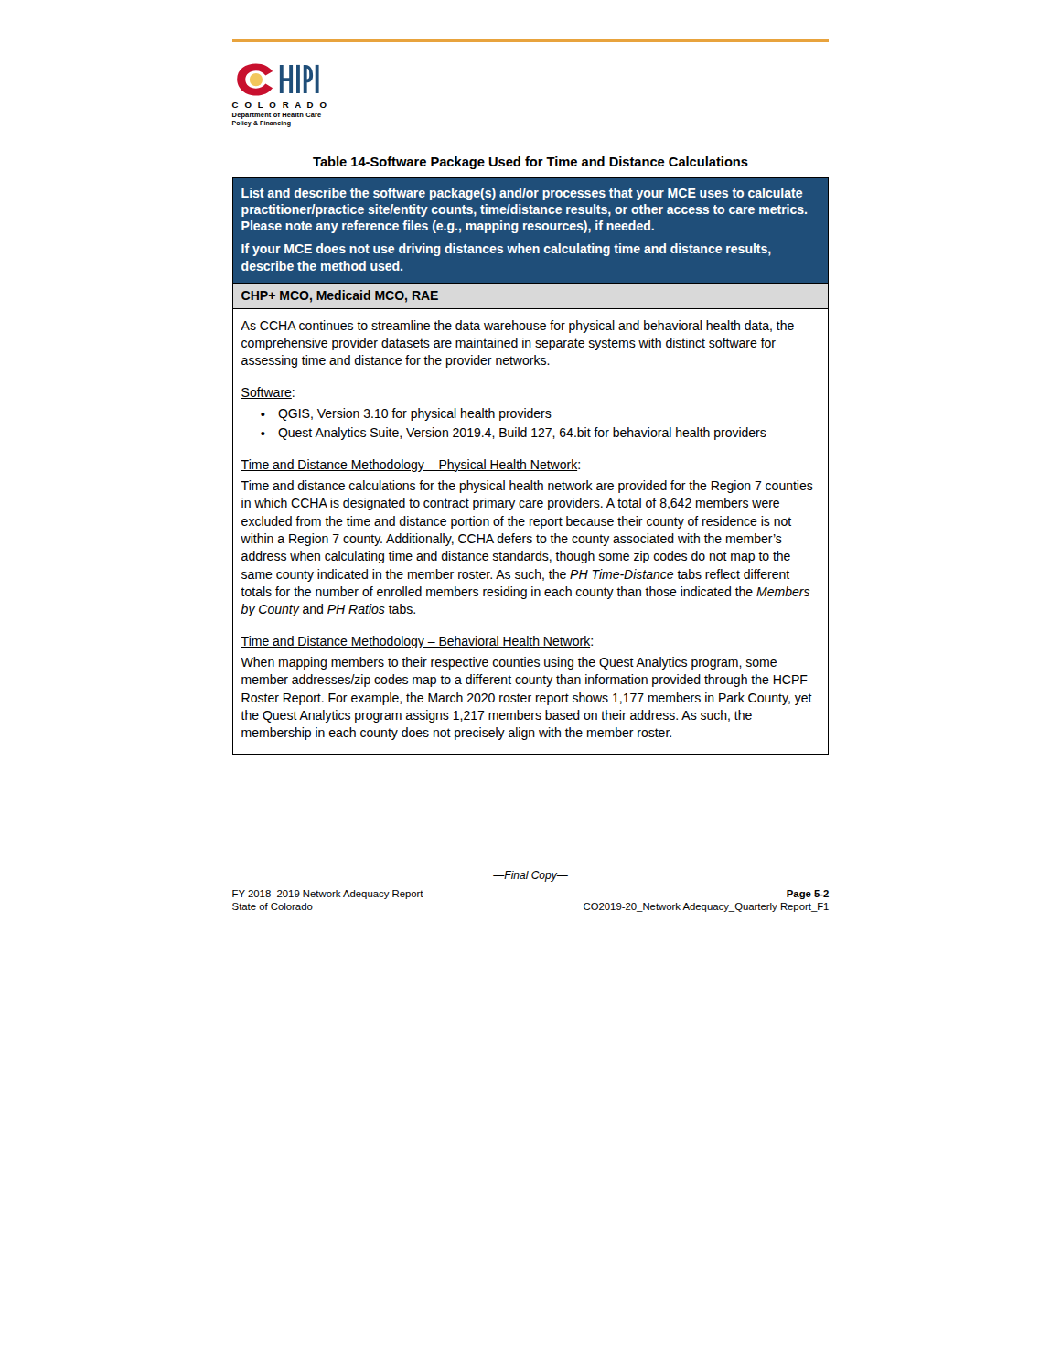C O L O R A D O
Department of Health Care
Policy & Financing
Table 14-Software Package Used for Time and Distance Calculations
| List and describe the software package(s) and/or processes that your MCE uses to calculate practitioner/practice site/entity counts, time/distance results, or other access to care metrics. Please note any reference files (e.g., mapping resources), if needed. If your MCE does not use driving distances when calculating time and distance results, describe the method used. |
| CHP+ MCO, Medicaid MCO, RAE |
| As CCHA continues to streamline the data warehouse for physical and behavioral health data, the comprehensive provider datasets are maintained in separate systems with distinct software for assessing time and distance for the provider networks. Software : QGIS, Version 3.10 for physical health providers Quest Analytics Suite, Version 2019.4, Build 127, 64.bit for behavioral health providers Time and Distance Methodology – Physical Health Network : Time and distance calculations for the physical health network are provided for the Region 7 counties in which CCHA is designated to contract primary care providers. A total of 8,642 members were excluded from the time and distance portion of the report because their county of residence is not within a Region 7 county. Additionally, CCHA defers to the county associated with the member’s address when calculating time and distance standards, though some zip codes do not map to the same county indicated in the member roster. As such, the PH Time-Distance tabs reflect different totals for the number of enrolled members residing in each county than those indicated the Members by County and PH Ratios tabs. Time and Distance Methodology – Behavioral Health Network : When mapping members to their respective counties using the Quest Analytics program, some member addresses/zip codes map to a different county than information provided through the HCPF Roster Report. For example, the March 2020 roster report shows 1,177 members in Park County, yet the Quest Analytics program assigns 1,217 members based on their address. As such, the membership in each county does not precisely align with the member roster. |
—Final Copy—
FY 2018–2019 Network Adequacy Report
State of Colorado
Page 5-2
CO2019-20_Network Adequacy_Quarterly Report_F1